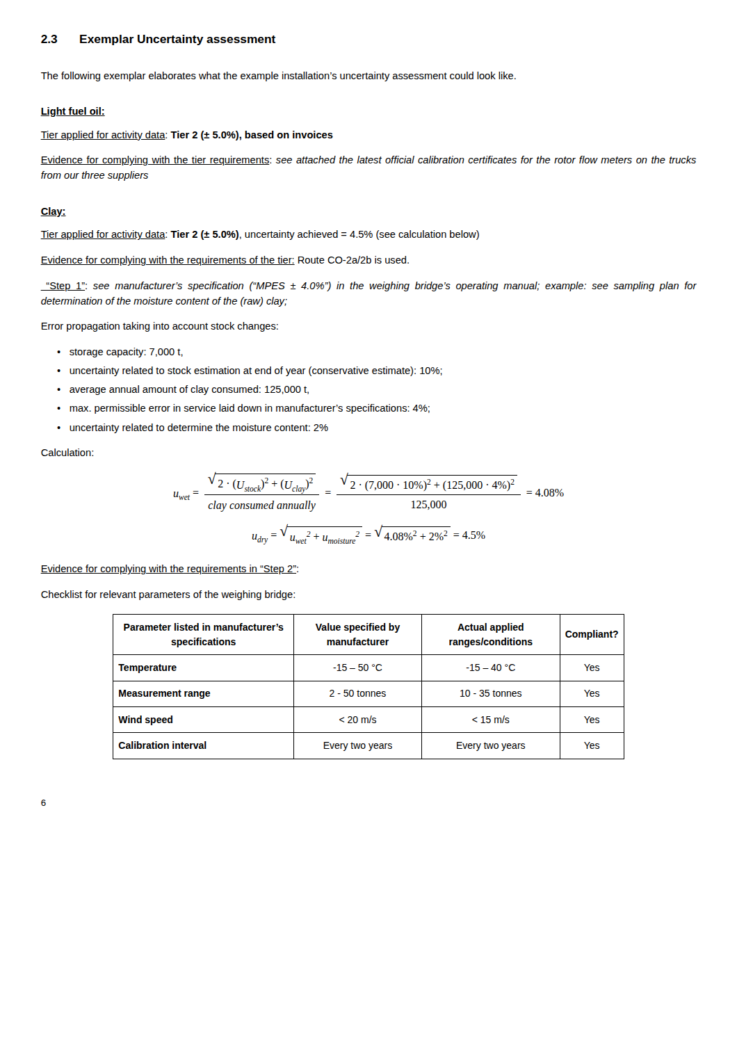2.3 Exemplar Uncertainty assessment
The following exemplar elaborates what the example installation’s uncertainty assessment could look like.
Light fuel oil:
Tier applied for activity data: Tier 2 (± 5.0%), based on invoices
Evidence for complying with the tier requirements: see attached the latest official calibration certificates for the rotor flow meters on the trucks from our three suppliers
Clay:
Tier applied for activity data: Tier 2 (± 5.0%), uncertainty achieved = 4.5% (see calculation below)
Evidence for complying with the requirements of the tier: Route CO-2a/2b is used.
“Step 1”: see manufacturer’s specification (“MPES ± 4.0%”) in the weighing bridge’s operating manual; example: see sampling plan for determination of the moisture content of the (raw) clay;
Error propagation taking into account stock changes:
storage capacity: 7,000 t,
uncertainty related to stock estimation at end of year (conservative estimate): 10%;
average annual amount of clay consumed: 125,000 t,
max. permissible error in service laid down in manufacturer’s specifications: 4%;
uncertainty related to determine the moisture content: 2%
Calculation:
uwet = 2 · (Ustock)2 + (Uclay)2 clay consumed annually = 2 · (7,000 · 10%)2 + (125,000 · 4%)2 125,000 = 4.08%
udry = uwet2 + umoisture2 = 4.08%2 + 2%2 = 4.5%
Evidence for complying with the requirements in “Step 2”:
Checklist for relevant parameters of the weighing bridge:
| Parameter listed in manufacturer’s specifications | Value specified by manufacturer | Actual applied ranges/conditions | Compliant? |
| --- | --- | --- | --- |
| Temperature | -15 – 50 °C | -15 – 40 °C | Yes |
| Measurement range | 2 - 50 tonnes | 10 - 35 tonnes | Yes |
| Wind speed | < 20 m/s | < 15 m/s | Yes |
| Calibration interval | Every two years | Every two years | Yes |
6